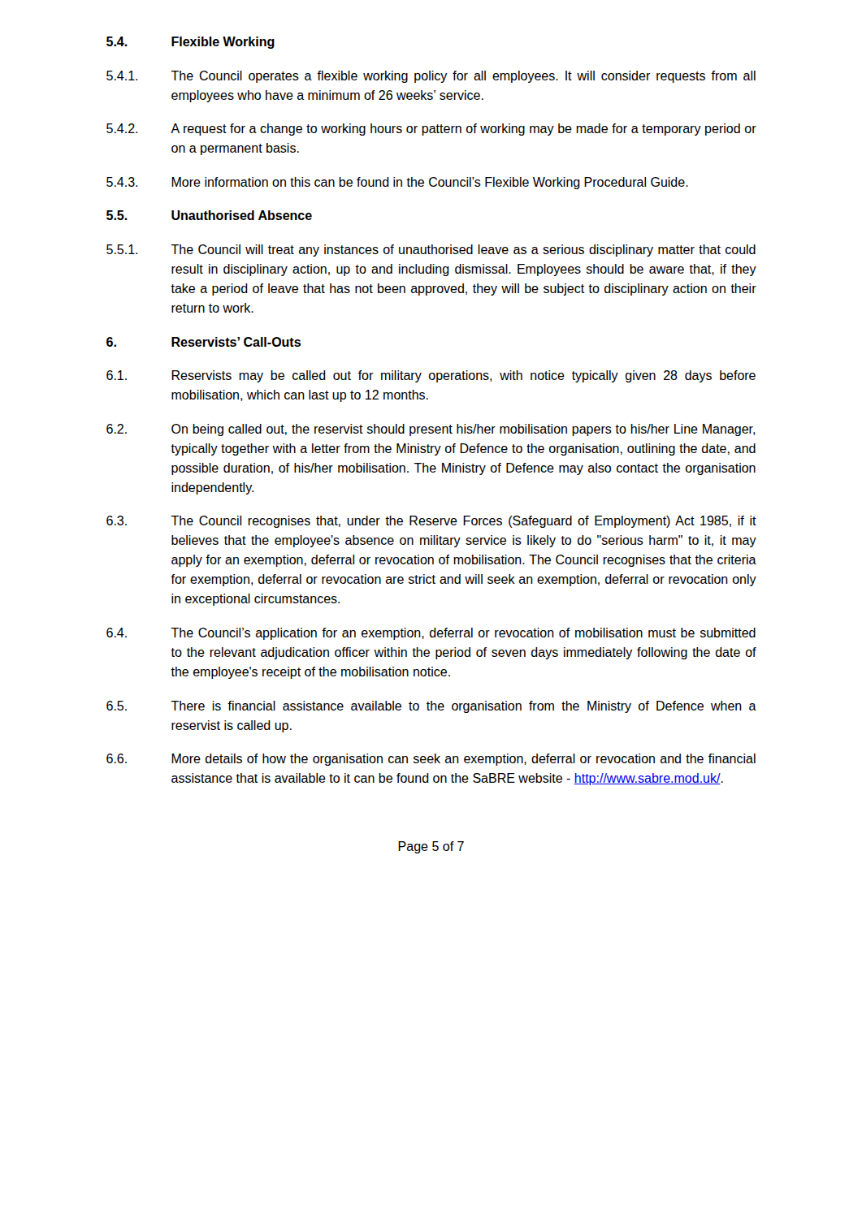5.4.
Flexible Working
5.4.1.
The Council operates a flexible working policy for all employees. It will consider requests from all employees who have a minimum of 26 weeks’ service.
5.4.2.
A request for a change to working hours or pattern of working may be made for a temporary period or on a permanent basis.
5.4.3.
More information on this can be found in the Council’s Flexible Working Procedural Guide.
5.5.
Unauthorised Absence
5.5.1.
The Council will treat any instances of unauthorised leave as a serious disciplinary matter that could result in disciplinary action, up to and including dismissal. Employees should be aware that, if they take a period of leave that has not been approved, they will be subject to disciplinary action on their return to work.
6.
Reservists’ Call-Outs
6.1.
Reservists may be called out for military operations, with notice typically given 28 days before mobilisation, which can last up to 12 months.
6.2.
On being called out, the reservist should present his/her mobilisation papers to his/her Line Manager, typically together with a letter from the Ministry of Defence to the organisation, outlining the date, and possible duration, of his/her mobilisation. The Ministry of Defence may also contact the organisation independently.
6.3.
The Council recognises that, under the Reserve Forces (Safeguard of Employment) Act 1985, if it believes that the employee's absence on military service is likely to do "serious harm" to it, it may apply for an exemption, deferral or revocation of mobilisation. The Council recognises that the criteria for exemption, deferral or revocation are strict and will seek an exemption, deferral or revocation only in exceptional circumstances.
6.4.
The Council’s application for an exemption, deferral or revocation of mobilisation must be submitted to the relevant adjudication officer within the period of seven days immediately following the date of the employee's receipt of the mobilisation notice.
6.5.
There is financial assistance available to the organisation from the Ministry of Defence when a reservist is called up.
6.6.
More details of how the organisation can seek an exemption, deferral or revocation and the financial assistance that is available to it can be found on the SaBRE website - http://www.sabre.mod.uk/.
Page 5 of 7